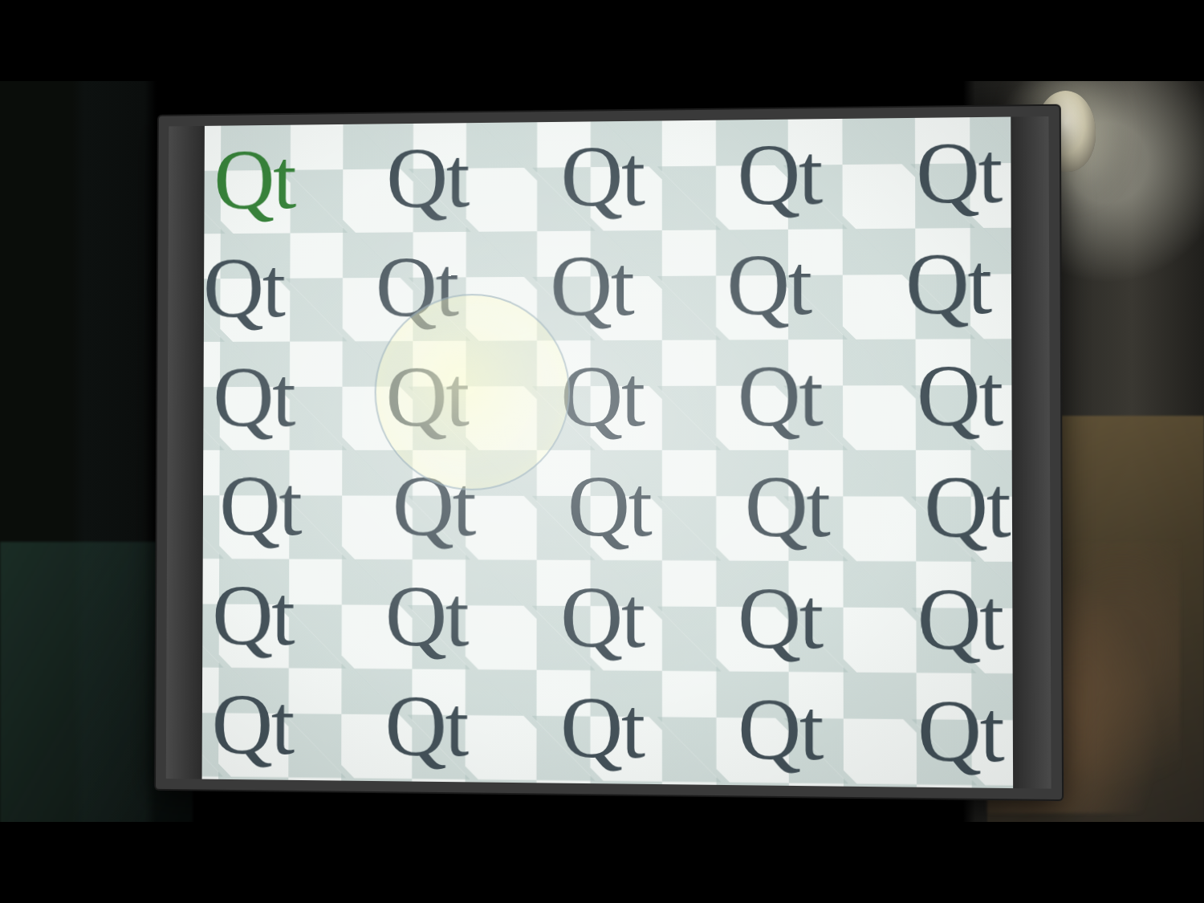Qt
Qt
Qt
Qt
Qt
Qt
Qt
Qt
Qt
Qt
Qt
Qt
Qt
Qt
Qt
Qt
Qt
Qt
Qt
Qt
Qt
Qt
Qt
Qt
Qt
Qt
Qt
Qt
Qt
Qt